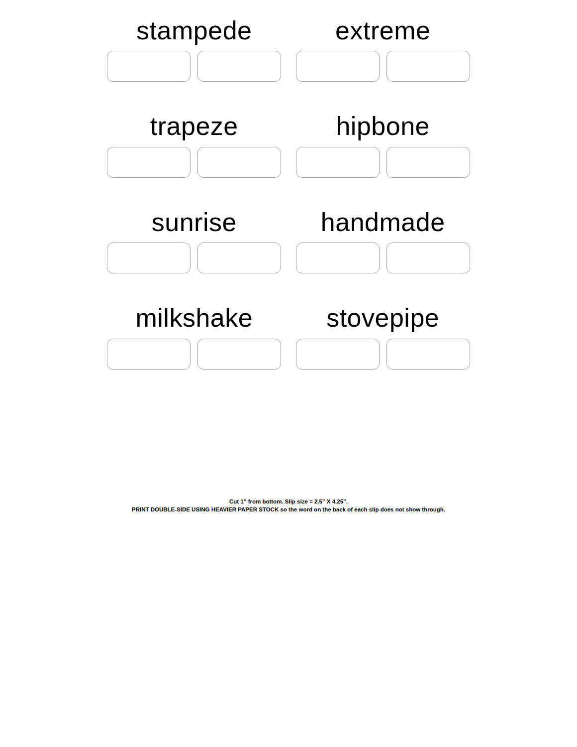stampede
extreme
trapeze
hipbone
sunrise
handmade
milkshake
stovepipe
Cut 1” from bottom. Slip size = 2.5” X 4.25”.
PRINT DOUBLE-SIDE USING HEAVIER PAPER STOCK so the word on the back of each slip does not show through.